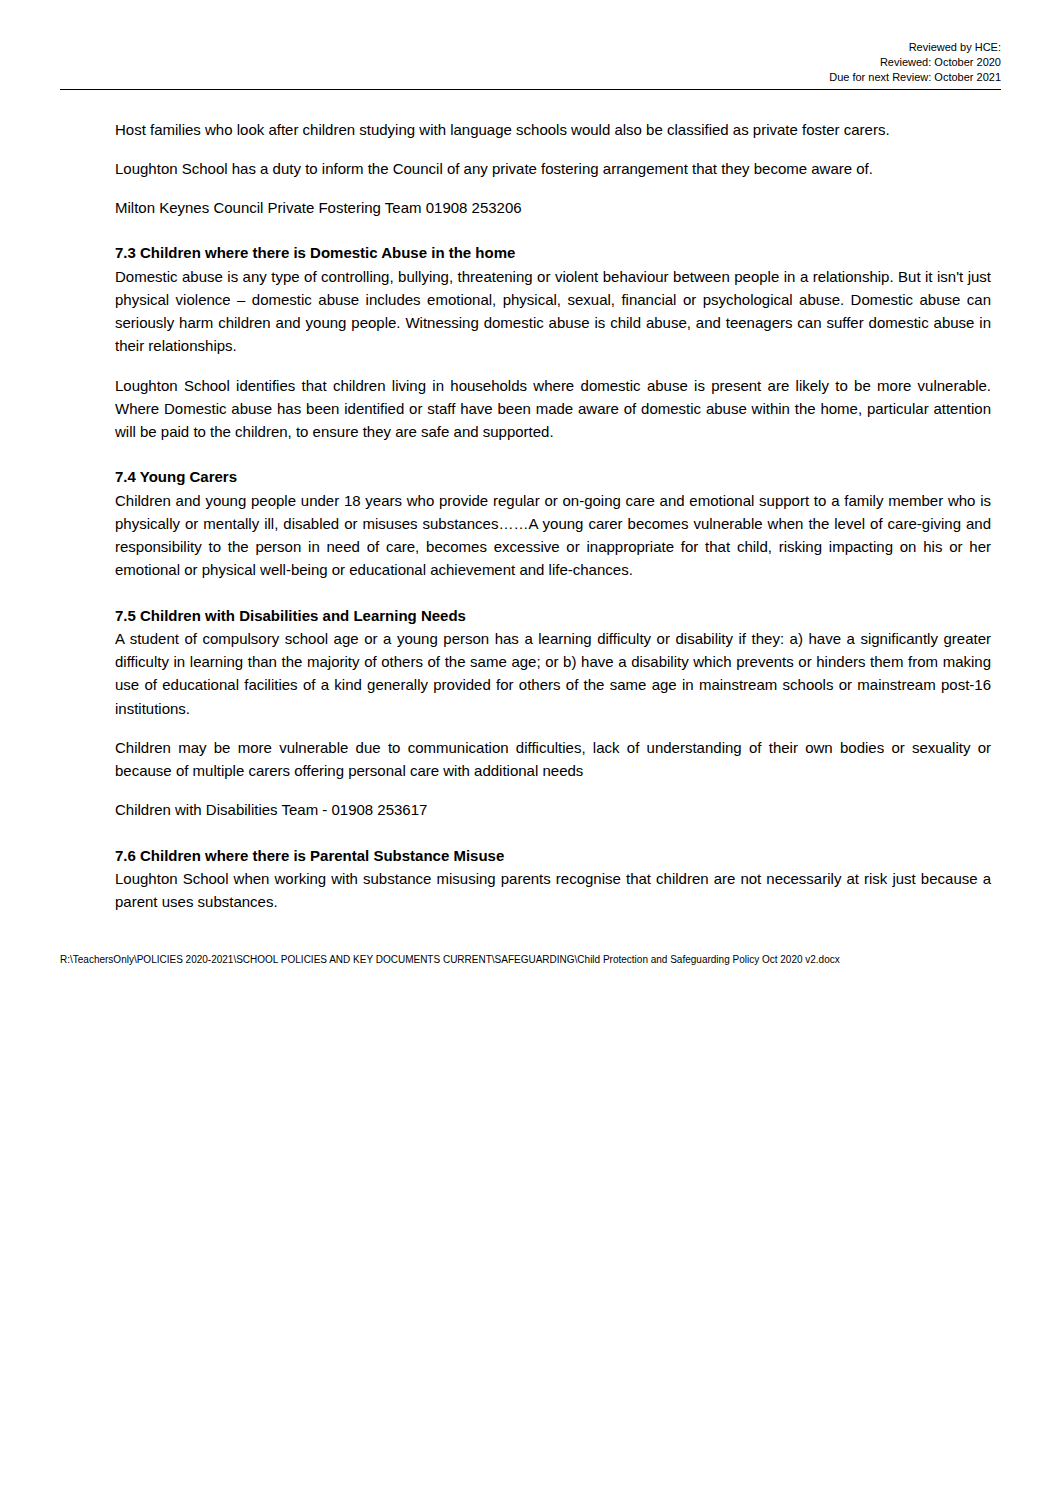Reviewed by HCE:
Reviewed: October 2020
Due for next Review: October 2021
Host families who look after children studying with language schools would also be classified as private foster carers.
Loughton School has a duty to inform the Council of any private fostering arrangement that they become aware of.
Milton Keynes Council Private Fostering Team 01908 253206
7.3 Children where there is Domestic Abuse in the home
Domestic abuse is any type of controlling, bullying, threatening or violent behaviour between people in a relationship. But it isn't just physical violence – domestic abuse includes emotional, physical, sexual, financial or psychological abuse. Domestic abuse can seriously harm children and young people. Witnessing domestic abuse is child abuse, and teenagers can suffer domestic abuse in their relationships.
Loughton School identifies that children living in households where domestic abuse is present are likely to be more vulnerable. Where Domestic abuse has been identified or staff have been made aware of domestic abuse within the home, particular attention will be paid to the children, to ensure they are safe and supported.
7.4 Young Carers
Children and young people under 18 years who provide regular or on-going care and emotional support to a family member who is physically or mentally ill, disabled or misuses substances……A young carer becomes vulnerable when the level of care-giving and responsibility to the person in need of care, becomes excessive or inappropriate for that child, risking impacting on his or her emotional or physical well-being or educational achievement and life-chances.
7.5 Children with Disabilities and Learning Needs
A student of compulsory school age or a young person has a learning difficulty or disability if they: a) have a significantly greater difficulty in learning than the majority of others of the same age; or b) have a disability which prevents or hinders them from making use of educational facilities of a kind generally provided for others of the same age in mainstream schools or mainstream post-16 institutions.
Children may be more vulnerable due to communication difficulties, lack of understanding of their own bodies or sexuality or because of multiple carers offering personal care with additional needs
Children with Disabilities Team - 01908 253617
7.6 Children where there is Parental Substance Misuse
Loughton School when working with substance misusing parents recognise that children are not necessarily at risk just because a parent uses substances.
R:\TeachersOnly\POLICIES 2020-2021\SCHOOL POLICIES AND KEY DOCUMENTS CURRENT\SAFEGUARDING\Child Protection and Safeguarding Policy Oct 2020 v2.docx